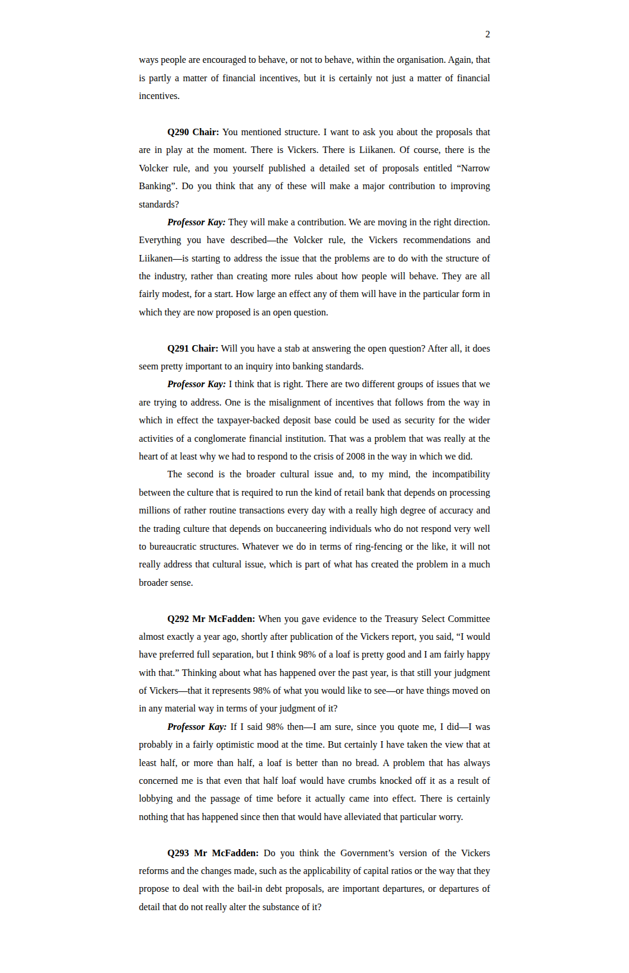2
ways people are encouraged to behave, or not to behave, within the organisation. Again, that is partly a matter of financial incentives, but it is certainly not just a matter of financial incentives.
Q290 Chair: You mentioned structure. I want to ask you about the proposals that are in play at the moment. There is Vickers. There is Liikanen. Of course, there is the Volcker rule, and you yourself published a detailed set of proposals entitled “Narrow Banking”. Do you think that any of these will make a major contribution to improving standards?
Professor Kay: They will make a contribution. We are moving in the right direction. Everything you have described—the Volcker rule, the Vickers recommendations and Liikanen—is starting to address the issue that the problems are to do with the structure of the industry, rather than creating more rules about how people will behave. They are all fairly modest, for a start. How large an effect any of them will have in the particular form in which they are now proposed is an open question.
Q291 Chair: Will you have a stab at answering the open question? After all, it does seem pretty important to an inquiry into banking standards.
Professor Kay: I think that is right. There are two different groups of issues that we are trying to address. One is the misalignment of incentives that follows from the way in which in effect the taxpayer-backed deposit base could be used as security for the wider activities of a conglomerate financial institution. That was a problem that was really at the heart of at least why we had to respond to the crisis of 2008 in the way in which we did.
The second is the broader cultural issue and, to my mind, the incompatibility between the culture that is required to run the kind of retail bank that depends on processing millions of rather routine transactions every day with a really high degree of accuracy and the trading culture that depends on buccaneering individuals who do not respond very well to bureaucratic structures. Whatever we do in terms of ring-fencing or the like, it will not really address that cultural issue, which is part of what has created the problem in a much broader sense.
Q292 Mr McFadden: When you gave evidence to the Treasury Select Committee almost exactly a year ago, shortly after publication of the Vickers report, you said, “I would have preferred full separation, but I think 98% of a loaf is pretty good and I am fairly happy with that.” Thinking about what has happened over the past year, is that still your judgment of Vickers—that it represents 98% of what you would like to see—or have things moved on in any material way in terms of your judgment of it?
Professor Kay: If I said 98% then—I am sure, since you quote me, I did—I was probably in a fairly optimistic mood at the time. But certainly I have taken the view that at least half, or more than half, a loaf is better than no bread. A problem that has always concerned me is that even that half loaf would have crumbs knocked off it as a result of lobbying and the passage of time before it actually came into effect. There is certainly nothing that has happened since then that would have alleviated that particular worry.
Q293 Mr McFadden: Do you think the Government’s version of the Vickers reforms and the changes made, such as the applicability of capital ratios or the way that they propose to deal with the bail-in debt proposals, are important departures, or departures of detail that do not really alter the substance of it?